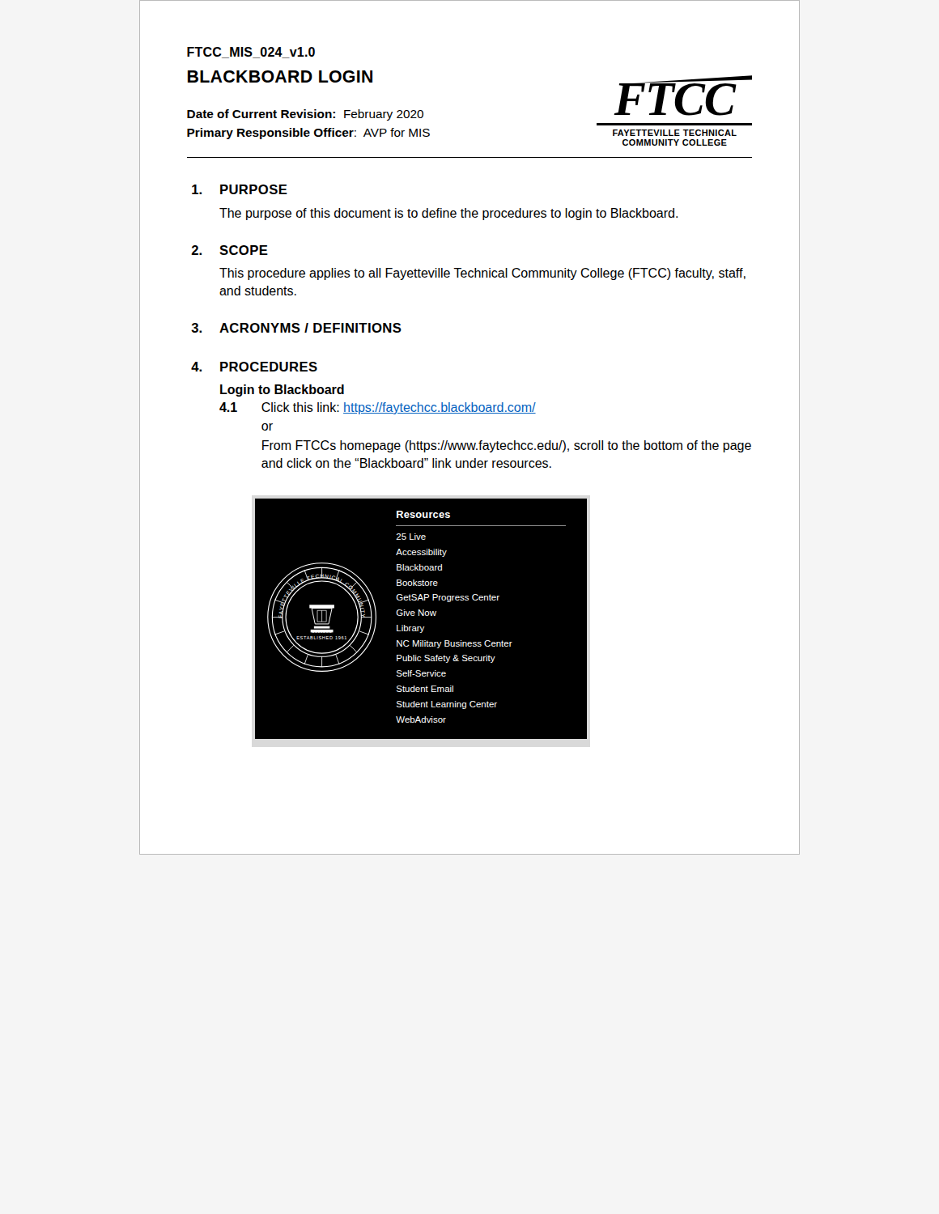FTCC_MIS_024_v1.0
BLACKBOARD LOGIN
Date of Current Revision: February 2020
Primary Responsible Officer: AVP for MIS
FTCC
FAYETTEVILLE TECHNICAL
COMMUNITY COLLEGE
PURPOSE
The purpose of this document is to define the procedures to login to Blackboard.
SCOPE
This procedure applies to all Fayetteville Technical Community College (FTCC) faculty, staff, and students.
ACRONYMS / DEFINITIONS
PROCEDURES
Login to Blackboard
4.1
Click this link: https://faytechcc.blackboard.com/
or
From FTCCs homepage (https://www.faytechcc.edu/), scroll to the bottom of the page and click on the “Blackboard” link under resources.
FAYETTEVILLE TECHNICAL COMMUNITY ESTABLISHED 1961 COLLEGE
Resources
25 Live
Accessibility
Blackboard
Bookstore
GetSAP Progress Center
Give Now
Library
NC Military Business Center
Public Safety & Security
Self-Service
Student Email
Student Learning Center
WebAdvisor